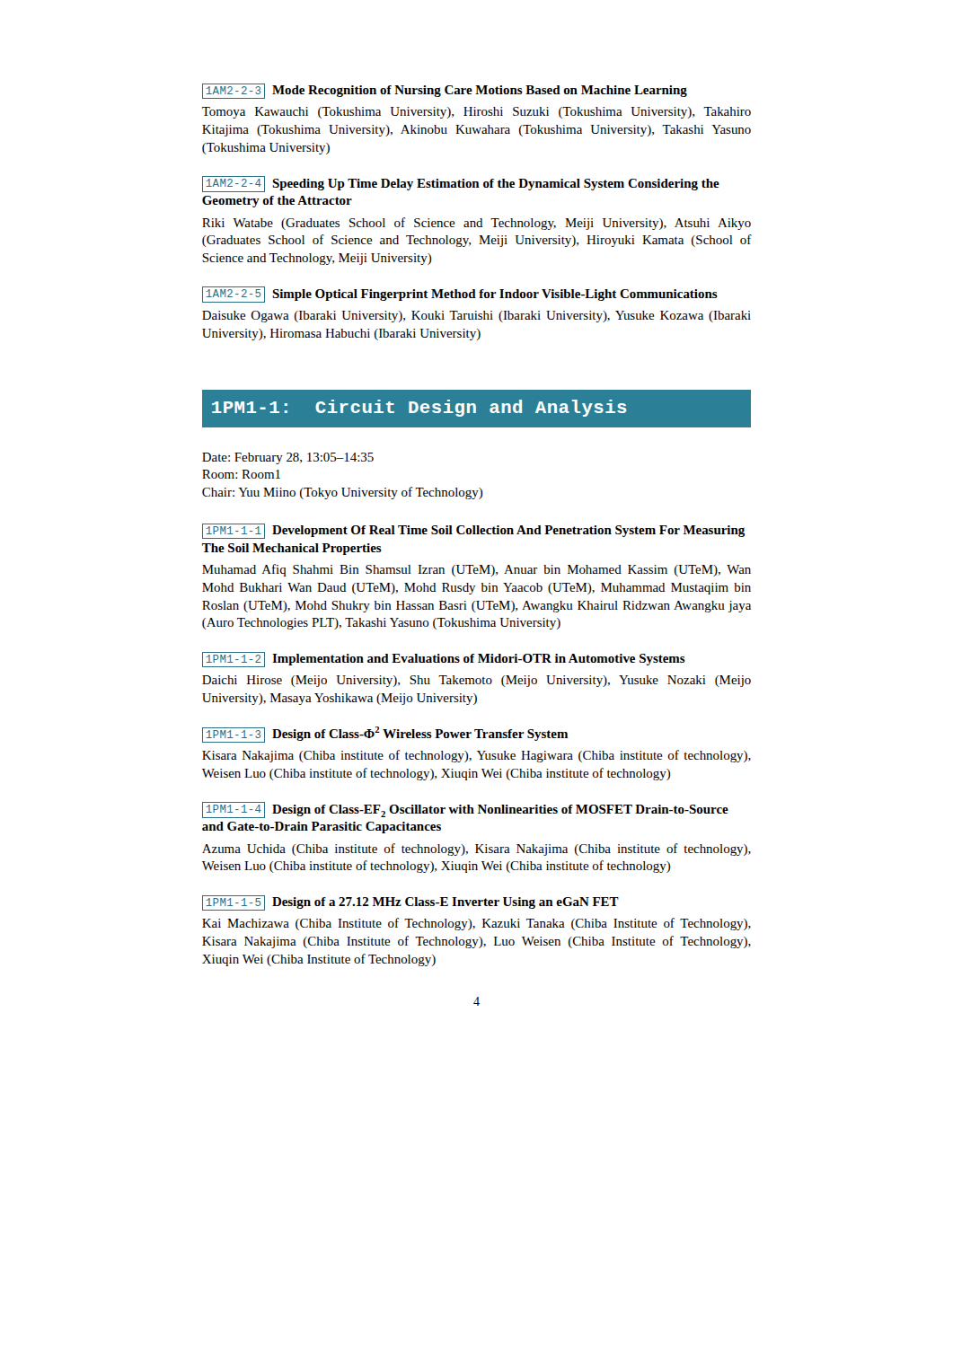1AM2-2-3 Mode Recognition of Nursing Care Motions Based on Machine Learning
Tomoya Kawauchi (Tokushima University), Hiroshi Suzuki (Tokushima University), Takahiro Kitajima (Tokushima University), Akinobu Kuwahara (Tokushima University), Takashi Yasuno (Tokushima University)
1AM2-2-4 Speeding Up Time Delay Estimation of the Dynamical System Considering the Geometry of the Attractor
Riki Watabe (Graduates School of Science and Technology, Meiji University), Atsuhi Aikyo (Graduates School of Science and Technology, Meiji University), Hiroyuki Kamata (School of Science and Technology, Meiji University)
1AM2-2-5 Simple Optical Fingerprint Method for Indoor Visible-Light Communications
Daisuke Ogawa (Ibaraki University), Kouki Taruishi (Ibaraki University), Yusuke Kozawa (Ibaraki University), Hiromasa Habuchi (Ibaraki University)
1PM1-1: Circuit Design and Analysis
Date: February 28, 13:05–14:35
Room: Room1
Chair: Yuu Miino (Tokyo University of Technology)
1PM1-1-1 Development Of Real Time Soil Collection And Penetration System For Measuring The Soil Mechanical Properties
Muhamad Afiq Shahmi Bin Shamsul Izran (UTeM), Anuar bin Mohamed Kassim (UTeM), Wan Mohd Bukhari Wan Daud (UTeM), Mohd Rusdy bin Yaacob (UTeM), Muhammad Mustaqiim bin Roslan (UTeM), Mohd Shukry bin Hassan Basri (UTeM), Awangku Khairul Ridzwan Awangku jaya (Auro Technologies PLT), Takashi Yasuno (Tokushima University)
1PM1-1-2 Implementation and Evaluations of Midori-OTR in Automotive Systems
Daichi Hirose (Meijo University), Shu Takemoto (Meijo University), Yusuke Nozaki (Meijo University), Masaya Yoshikawa (Meijo University)
1PM1-1-3 Design of Class-Φ2 Wireless Power Transfer System
Kisara Nakajima (Chiba institute of technology), Yusuke Hagiwara (Chiba institute of technology), Weisen Luo (Chiba institute of technology), Xiuqin Wei (Chiba institute of technology)
1PM1-1-4 Design of Class-EF2 Oscillator with Nonlinearities of MOSFET Drain-to-Source and Gate-to-Drain Parasitic Capacitances
Azuma Uchida (Chiba institute of technology), Kisara Nakajima (Chiba institute of technology), Weisen Luo (Chiba institute of technology), Xiuqin Wei (Chiba institute of technology)
1PM1-1-5 Design of a 27.12 MHz Class-E Inverter Using an eGaN FET
Kai Machizawa (Chiba Institute of Technology), Kazuki Tanaka (Chiba Institute of Technology), Kisara Nakajima (Chiba Institute of Technology), Luo Weisen (Chiba Institute of Technology), Xiuqin Wei (Chiba Institute of Technology)
4